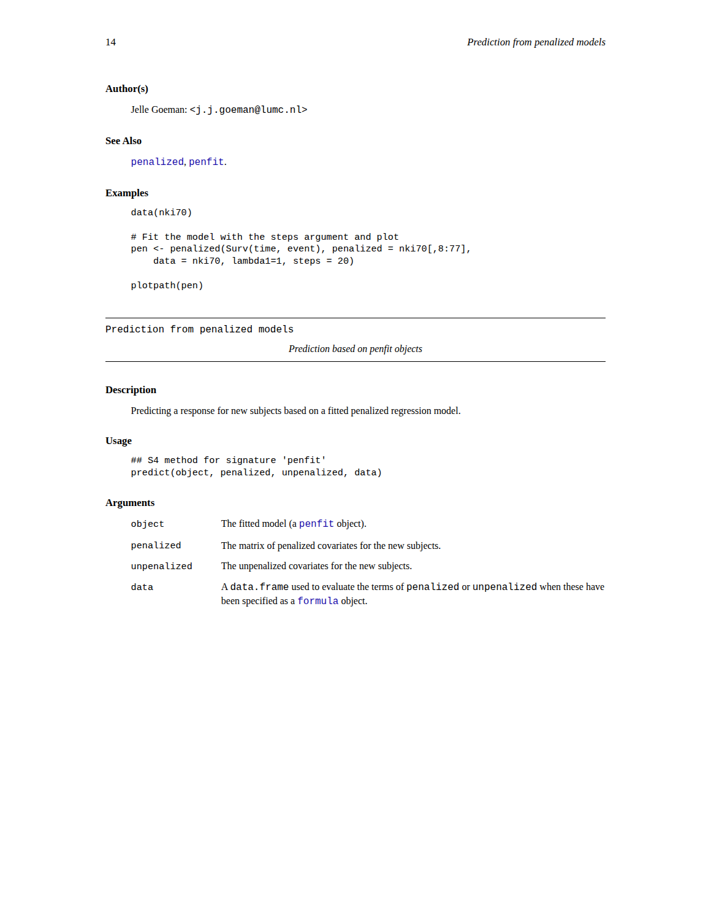14 Prediction from penalized models
Author(s)
Jelle Goeman: <j.j.goeman@lumc.nl>
See Also
penalized, penfit.
Examples
data(nki70)

# Fit the model with the steps argument and plot
pen <- penalized(Surv(time, event), penalized = nki70[,8:77],
    data = nki70, lambda1=1, steps = 20)

plotpath(pen)
Prediction from penalized models
Prediction based on penfit objects
Description
Predicting a response for new subjects based on a fitted penalized regression model.
Usage
## S4 method for signature 'penfit'
predict(object, penalized, unpenalized, data)
Arguments
object
The fitted model (a penfit object).
penalized
The matrix of penalized covariates for the new subjects.
unpenalized
The unpenalized covariates for the new subjects.
data
A data.frame used to evaluate the terms of penalized or unpenalized when these have been specified as a formula object.